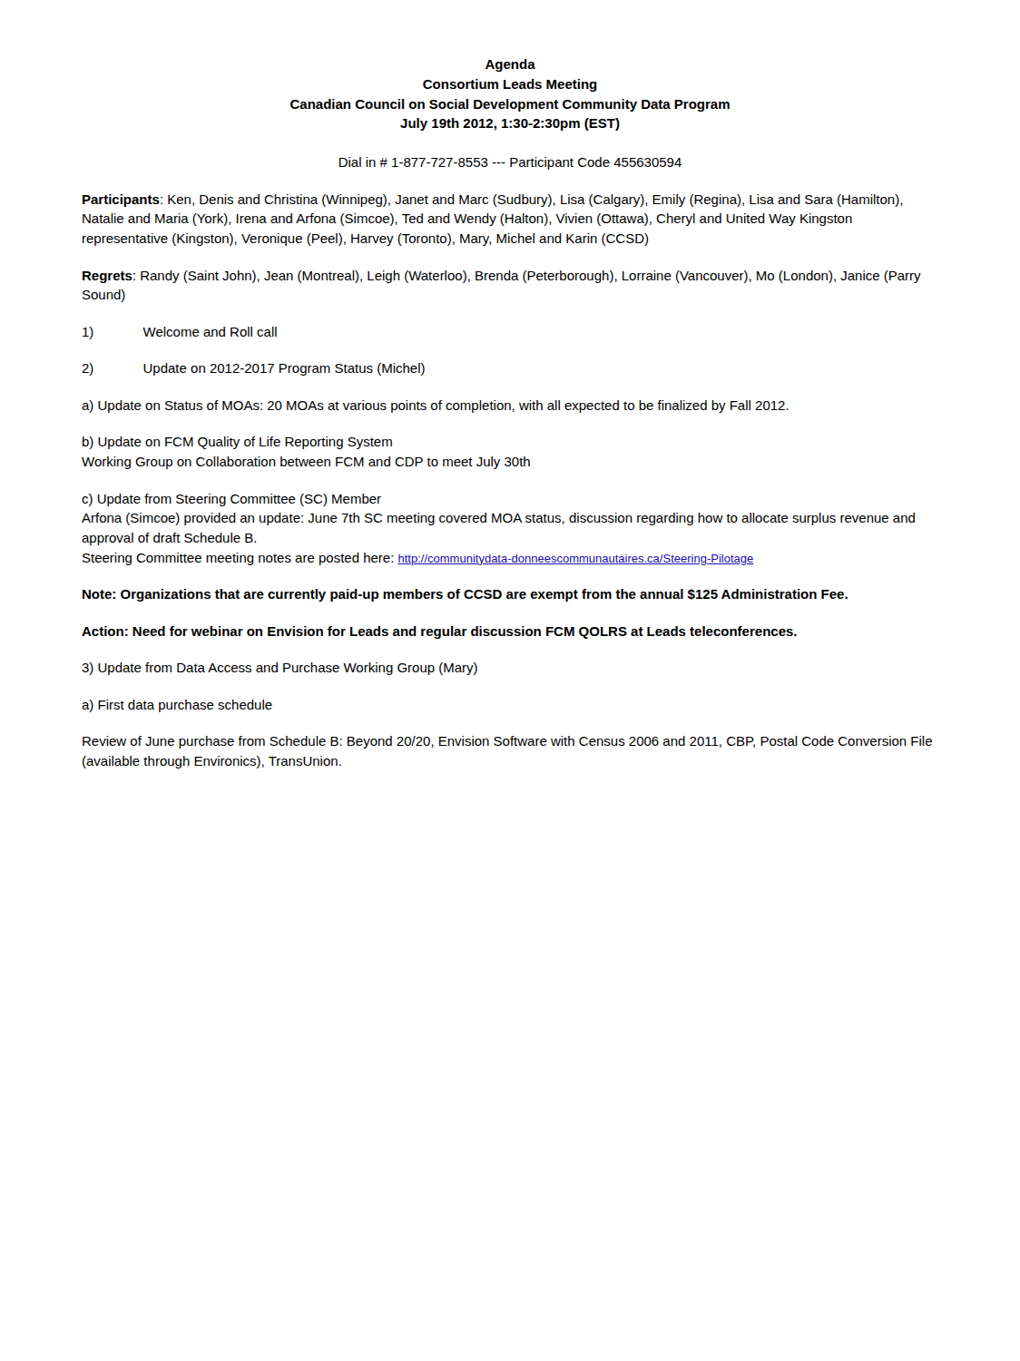Agenda Consortium Leads Meeting Canadian Council on Social Development Community Data Program July 19th 2012, 1:30-2:30pm (EST)
Dial in # 1-877-727-8553 --- Participant Code 455630594
Participants: Ken, Denis and Christina (Winnipeg), Janet and Marc (Sudbury), Lisa (Calgary), Emily (Regina), Lisa and Sara (Hamilton), Natalie and Maria (York), Irena and Arfona (Simcoe), Ted and Wendy (Halton), Vivien (Ottawa), Cheryl and United Way Kingston representative (Kingston), Veronique (Peel), Harvey (Toronto), Mary, Michel and Karin (CCSD)
Regrets: Randy (Saint John), Jean (Montreal), Leigh (Waterloo), Brenda (Peterborough), Lorraine (Vancouver), Mo (London), Janice (Parry Sound)
1) Welcome and Roll call
2) Update on 2012-2017 Program Status (Michel)
a) Update on Status of MOAs: 20 MOAs at various points of completion, with all expected to be finalized by Fall 2012.
b) Update on FCM Quality of Life Reporting System
Working Group on Collaboration between FCM and CDP to meet July 30th
c) Update from Steering Committee (SC) Member
Arfona (Simcoe) provided an update: June 7th SC meeting covered MOA status, discussion regarding how to allocate surplus revenue and approval of draft Schedule B.
Steering Committee meeting notes are posted here: http://communitydata-donneescommunautaires.ca/Steering-Pilotage
Note: Organizations that are currently paid-up members of CCSD are exempt from the annual $125 Administration Fee.
Action: Need for webinar on Envision for Leads and regular discussion FCM QOLRS at Leads teleconferences.
3) Update from Data Access and Purchase Working Group (Mary)
a) First data purchase schedule
Review of June purchase from Schedule B: Beyond 20/20, Envision Software with Census 2006 and 2011, CBP, Postal Code Conversion File (available through Environics), TransUnion.